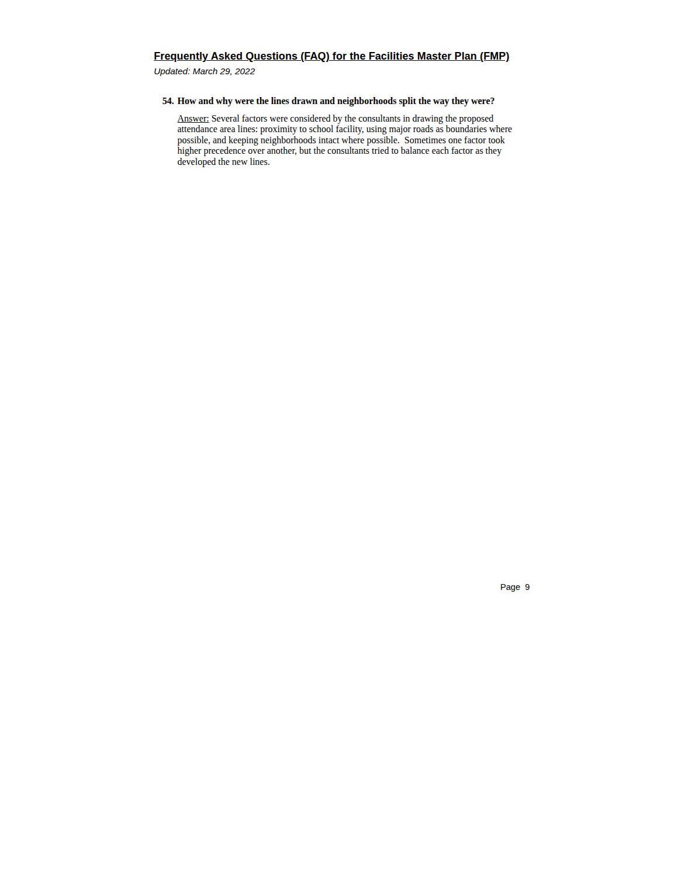Frequently Asked Questions (FAQ) for the Facilities Master Plan (FMP)
Updated: March 29, 2022
How and why were the lines drawn and neighborhoods split the way they were?
Answer: Several factors were considered by the consultants in drawing the proposed attendance area lines: proximity to school facility, using major roads as boundaries where possible, and keeping neighborhoods intact where possible. Sometimes one factor took higher precedence over another, but the consultants tried to balance each factor as they developed the new lines.
Page 9